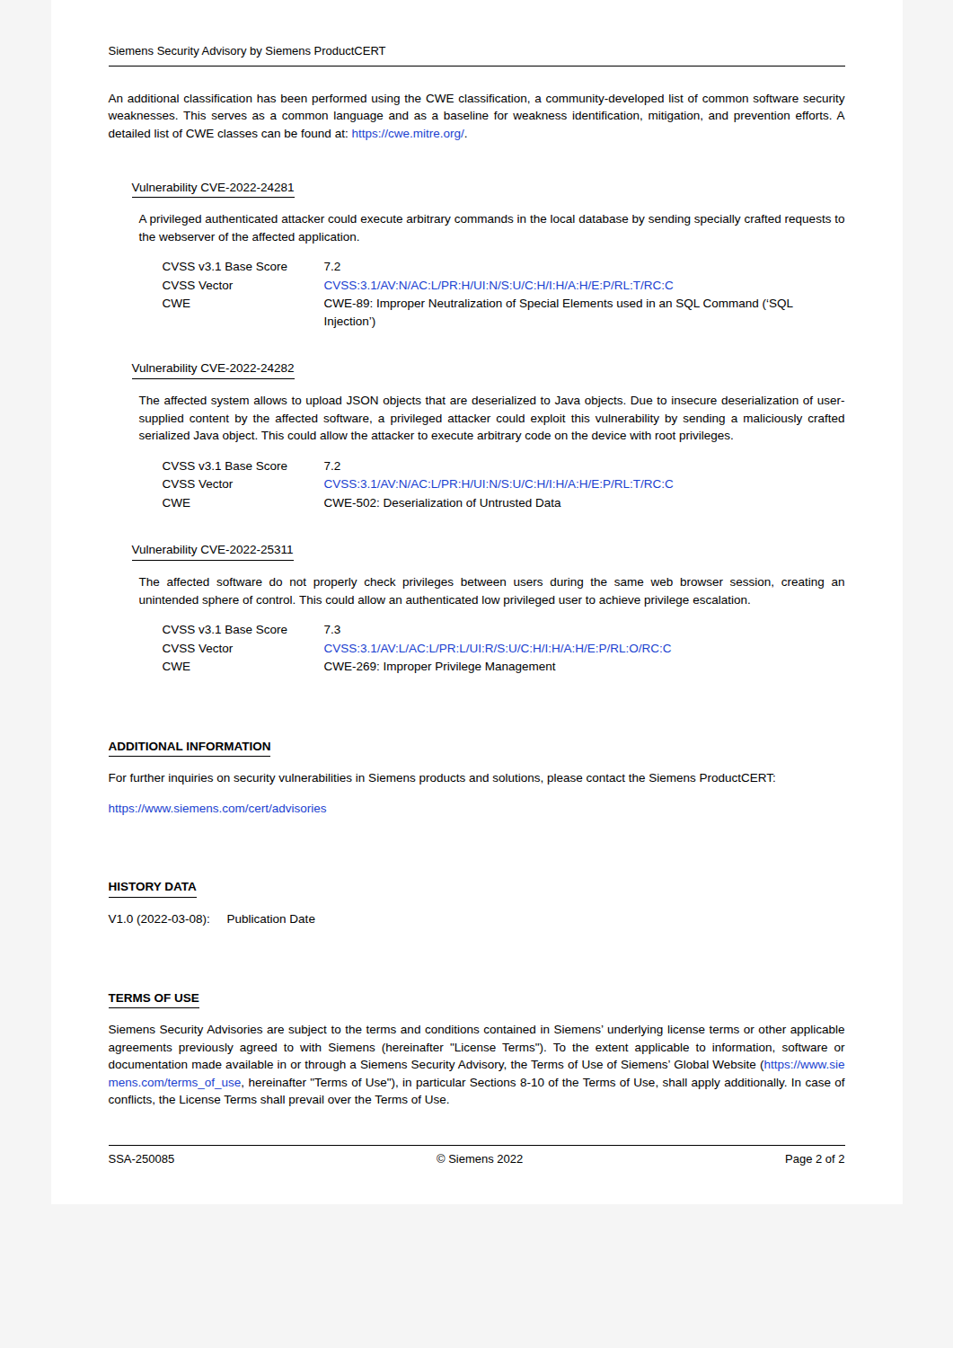Siemens Security Advisory by Siemens ProductCERT
An additional classification has been performed using the CWE classification, a community-developed list of common software security weaknesses. This serves as a common language and as a baseline for weakness identification, mitigation, and prevention efforts. A detailed list of CWE classes can be found at: https://cwe.mitre.org/.
Vulnerability CVE-2022-24281
A privileged authenticated attacker could execute arbitrary commands in the local database by sending specially crafted requests to the webserver of the affected application.
| CVSS v3.1 Base Score | 7.2 |
| CVSS Vector | CVSS:3.1/AV:N/AC:L/PR:H/UI:N/S:U/C:H/I:H/A:H/E:P/RL:T/RC:C |
| CWE | CWE-89: Improper Neutralization of Special Elements used in an SQL Command (‘SQL Injection’) |
Vulnerability CVE-2022-24282
The affected system allows to upload JSON objects that are deserialized to Java objects. Due to insecure deserialization of user-supplied content by the affected software, a privileged attacker could exploit this vulnerability by sending a maliciously crafted serialized Java object. This could allow the attacker to execute arbitrary code on the device with root privileges.
| CVSS v3.1 Base Score | 7.2 |
| CVSS Vector | CVSS:3.1/AV:N/AC:L/PR:H/UI:N/S:U/C:H/I:H/A:H/E:P/RL:T/RC:C |
| CWE | CWE-502: Deserialization of Untrusted Data |
Vulnerability CVE-2022-25311
The affected software do not properly check privileges between users during the same web browser session, creating an unintended sphere of control. This could allow an authenticated low privileged user to achieve privilege escalation.
| CVSS v3.1 Base Score | 7.3 |
| CVSS Vector | CVSS:3.1/AV:L/AC:L/PR:L/UI:R/S:U/C:H/I:H/A:H/E:P/RL:O/RC:C |
| CWE | CWE-269: Improper Privilege Management |
ADDITIONAL INFORMATION
For further inquiries on security vulnerabilities in Siemens products and solutions, please contact the Siemens ProductCERT:
https://www.siemens.com/cert/advisories
HISTORY DATA
V1.0 (2022-03-08): Publication Date
TERMS OF USE
Siemens Security Advisories are subject to the terms and conditions contained in Siemens’ underlying license terms or other applicable agreements previously agreed to with Siemens (hereinafter "License Terms"). To the extent applicable to information, software or documentation made available in or through a Siemens Security Advisory, the Terms of Use of Siemens’ Global Website (https://www.siemens.com/terms_of_use, hereinafter "Terms of Use"), in particular Sections 8-10 of the Terms of Use, shall apply additionally. In case of conflicts, the License Terms shall prevail over the Terms of Use.
SSA-250085
© Siemens 2022
Page 2 of 2